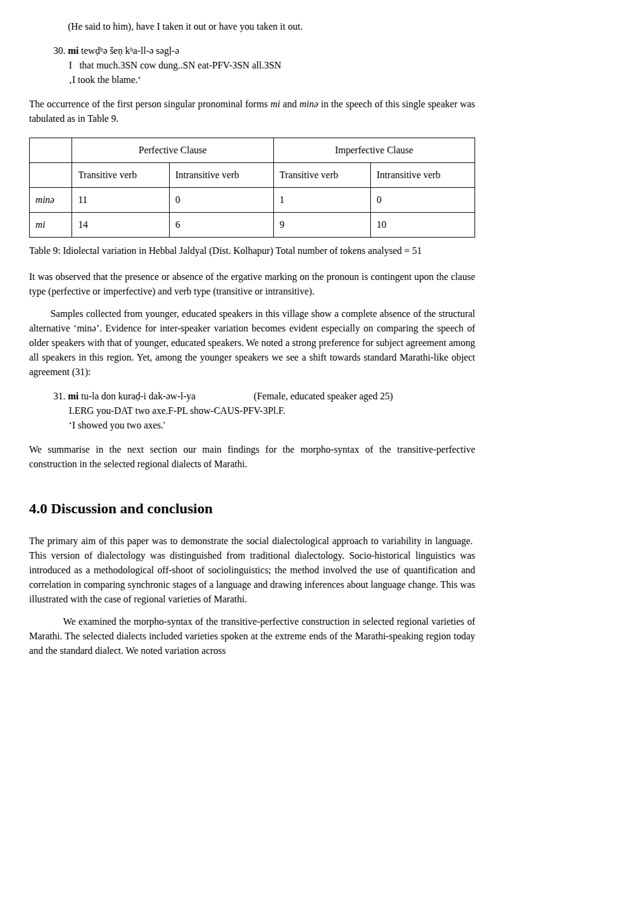(He said to him), have I taken it out or have you taken it out.
30. mi tewḍʰə šeṇ kʰa-ll-ə səgḷ-ə
I that much.3SN cow dung..SN eat-PFV-3SN all.3SN ‚I took the blame.‘
The occurrence of the first person singular pronominal forms mi and minə in the speech of this single speaker was tabulated as in Table 9.
| | Perfective Clause | Imperfective Clause |
| | Transitive verb | Intransitive verb | Transitive verb | Intransitive verb |
| minə | 11 | 0 | 1 | 0 |
| mi | 14 | 6 | 9 | 10 |
Table 9: Idiolectal variation in Hebbal Jaldyal (Dist. Kolhapur) Total number of tokens analysed = 51
It was observed that the presence or absence of the ergative marking on the pronoun is contingent upon the clause type (perfective or imperfective) and verb type (transitive or intransitive).
Samples collected from younger, educated speakers in this village show a complete absence of the structural alternative ‘minə’. Evidence for inter-speaker variation becomes evident especially on comparing the speech of older speakers with that of younger, educated speakers. We noted a strong preference for subject agreement among all speakers in this region. Yet, among the younger speakers we see a shift towards standard Marathi-like object agreement (31):
31. mi tu-la don kuraḍ-i dak-əw-l-ya(Female, educated speaker aged 25)
I.ERG you-DAT two axe.F-PL show-CAUS-PFV-3Pl.F. ‘I showed you two axes.'
We summarise in the next section our main findings for the morpho-syntax of the transitive-perfective construction in the selected regional dialects of Marathi.
4.0 Discussion and conclusion
The primary aim of this paper was to demonstrate the social dialectological approach to variability in language. This version of dialectology was distinguished from traditional dialectology. Socio-historical linguistics was introduced as a methodological off-shoot of sociolinguistics; the method involved the use of quantification and correlation in comparing synchronic stages of a language and drawing inferences about language change. This was illustrated with the case of regional varieties of Marathi.
We examined the morpho-syntax of the transitive-perfective construction in selected regional varieties of Marathi. The selected dialects included varieties spoken at the extreme ends of the Marathi-speaking region today and the standard dialect. We noted variation across